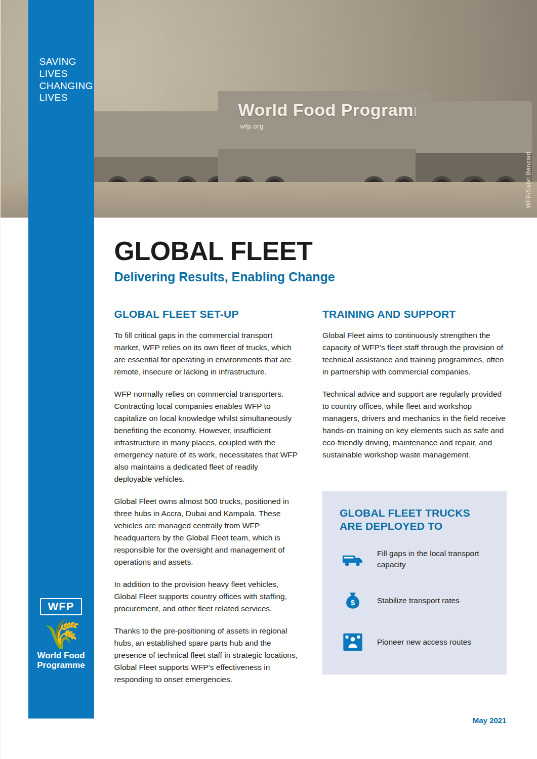World Food Programme
wfp.org
WFP/Sabri Benzaid
SAVING LIVES CHANGING LIVES
WFP
🌾
World Food
Programme
GLOBAL FLEET
Delivering Results, Enabling Change
Global Fleet Set-up
To fill critical gaps in the commercial transport market, WFP relies on its own fleet of trucks, which are essential for operating in environments that are remote, insecure or lacking in infrastructure.
WFP normally relies on commercial transporters. Contracting local companies enables WFP to capitalize on local knowledge whilst simultaneously benefiting the economy. However, insufficient infrastructure in many places, coupled with the emergency nature of its work, necessitates that WFP also maintains a dedicated fleet of readily deployable vehicles.
Global Fleet owns almost 500 trucks, positioned in three hubs in Accra, Dubai and Kampala. These vehicles are managed centrally from WFP headquarters by the Global Fleet team, which is responsible for the oversight and management of operations and assets.
In addition to the provision heavy fleet vehicles, Global Fleet supports country offices with staffing, procurement, and other fleet related services.
Thanks to the pre-positioning of assets in regional hubs, an established spare parts hub and the presence of technical fleet staff in strategic locations, Global Fleet supports WFP’s effectiveness in responding to onset emergencies.
Training and Support
Global Fleet aims to continuously strengthen the capacity of WFP’s fleet staff through the provision of technical assistance and training programmes, often in partnership with commercial companies.
Technical advice and support are regularly provided to country offices, while fleet and workshop managers, drivers and mechanics in the field receive hands-on training on key elements such as safe and eco-friendly driving, maintenance and repair, and sustainable workshop waste management.
Global Fleet trucks are deployed to
Fill gaps in the local transport capacity
$ Stabilize transport rates
Pioneer new access routes
May 2021